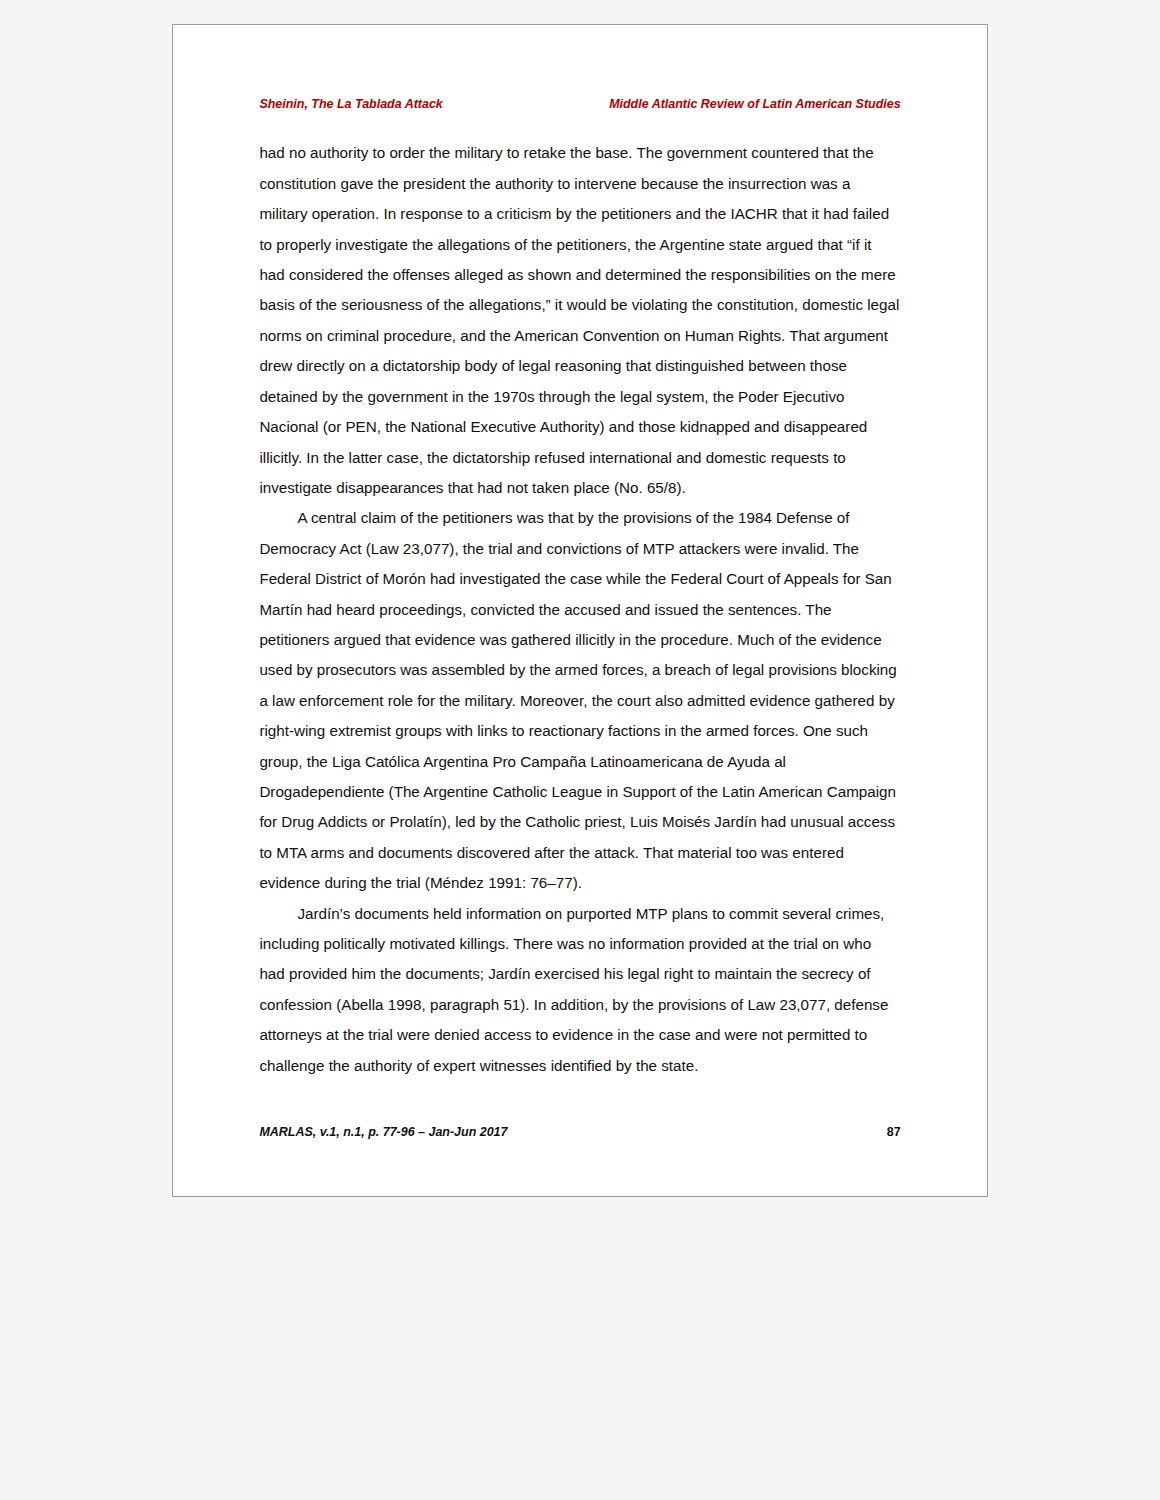Sheinin, The La Tablada Attack Middle Atlantic Review of Latin American Studies
had no authority to order the military to retake the base. The government countered that the constitution gave the president the authority to intervene because the insurrection was a military operation. In response to a criticism by the petitioners and the IACHR that it had failed to properly investigate the allegations of the petitioners, the Argentine state argued that “if it had considered the offenses alleged as shown and determined the responsibilities on the mere basis of the seriousness of the allegations,” it would be violating the constitution, domestic legal norms on criminal procedure, and the American Convention on Human Rights. That argument drew directly on a dictatorship body of legal reasoning that distinguished between those detained by the government in the 1970s through the legal system, the Poder Ejecutivo Nacional (or PEN, the National Executive Authority) and those kidnapped and disappeared illicitly. In the latter case, the dictatorship refused international and domestic requests to investigate disappearances that had not taken place (No. 65/8).
A central claim of the petitioners was that by the provisions of the 1984 Defense of Democracy Act (Law 23,077), the trial and convictions of MTP attackers were invalid. The Federal District of Morón had investigated the case while the Federal Court of Appeals for San Martín had heard proceedings, convicted the accused and issued the sentences. The petitioners argued that evidence was gathered illicitly in the procedure. Much of the evidence used by prosecutors was assembled by the armed forces, a breach of legal provisions blocking a law enforcement role for the military. Moreover, the court also admitted evidence gathered by right-wing extremist groups with links to reactionary factions in the armed forces. One such group, the Liga Católica Argentina Pro Campaña Latinoamericana de Ayuda al Drogadependiente (The Argentine Catholic League in Support of the Latin American Campaign for Drug Addicts or Prolatín), led by the Catholic priest, Luis Moisés Jardín had unusual access to MTA arms and documents discovered after the attack. That material too was entered evidence during the trial (Méndez 1991: 76–77).
Jardín’s documents held information on purported MTP plans to commit several crimes, including politically motivated killings. There was no information provided at the trial on who had provided him the documents; Jardín exercised his legal right to maintain the secrecy of confession (Abella 1998, paragraph 51). In addition, by the provisions of Law 23,077, defense attorneys at the trial were denied access to evidence in the case and were not permitted to challenge the authority of expert witnesses identified by the state.
MARLAS, v.1, n.1, p. 77-96 – Jan-Jun 2017 87